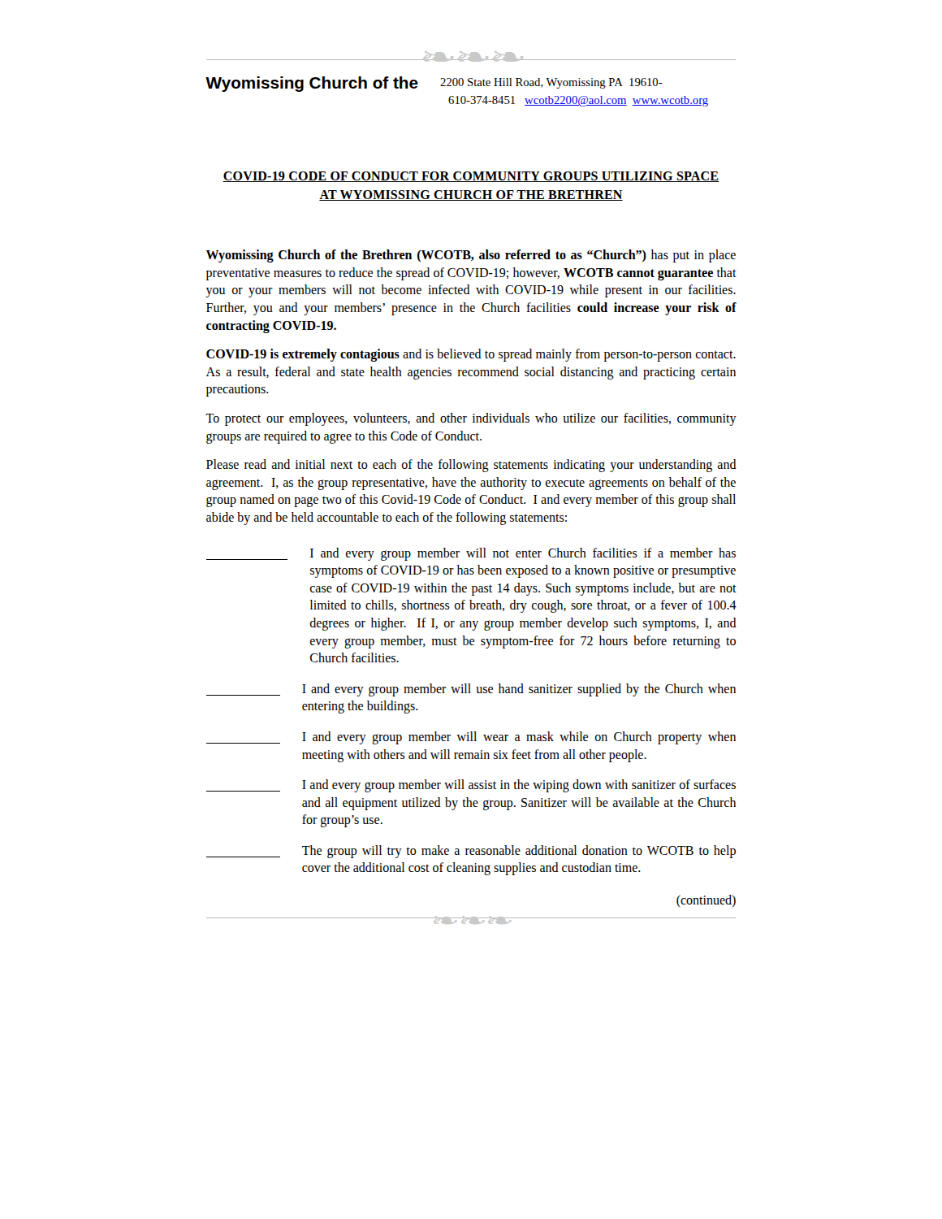❧❧❧
| Wyomissing Church of the | 2200 State Hill Road, Wyomissing PA 19610- 610-374-8451 wcotb2200@aol.com www.wcotb.org |
COVID-19 Code of Conduct for Community Groups Utilizing Space
at Wyomissing Church of the Brethren
Wyomissing Church of the Brethren (WCOTB, also referred to as “Church”) has put in place preventative measures to reduce the spread of COVID-19; however, WCOTB cannot guarantee that you or your members will not become infected with COVID-19 while present in our facilities. Further, you and your members’ presence in the Church facilities could increase your risk of contracting COVID-19.
COVID-19 is extremely contagious and is believed to spread mainly from person-to-person contact. As a result, federal and state health agencies recommend social distancing and practicing certain precautions.
To protect our employees, volunteers, and other individuals who utilize our facilities, community groups are required to agree to this Code of Conduct.
Please read and initial next to each of the following statements indicating your understanding and agreement. I, as the group representative, have the authority to execute agreements on behalf of the group named on page two of this Covid-19 Code of Conduct. I and every member of this group shall abide by and be held accountable to each of the following statements:
I and every group member will not enter Church facilities if a member has symptoms of COVID-19 or has been exposed to a known positive or presumptive case of COVID-19 within the past 14 days. Such symptoms include, but are not limited to chills, shortness of breath, dry cough, sore throat, or a fever of 100.4 degrees or higher. If I, or any group member develop such symptoms, I, and every group member, must be symptom-free for 72 hours before returning to Church facilities.
I and every group member will use hand sanitizer supplied by the Church when entering the buildings.
I and every group member will wear a mask while on Church property when meeting with others and will remain six feet from all other people.
I and every group member will assist in the wiping down with sanitizer of surfaces and all equipment utilized by the group. Sanitizer will be available at the Church for group’s use.
The group will try to make a reasonable additional donation to WCOTB to help cover the additional cost of cleaning supplies and custodian time.
(continued)
❧❧❧